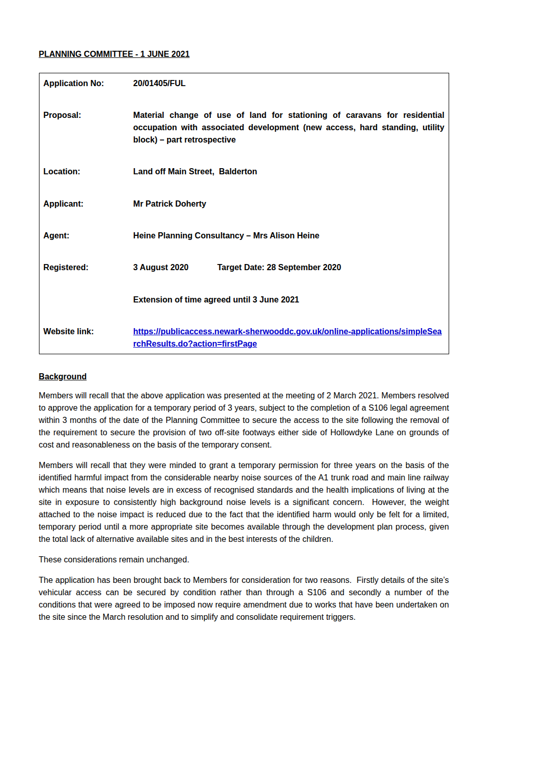PLANNING COMMITTEE - 1 JUNE 2021
| Application No: | 20/01405/FUL |
| Proposal: | Material change of use of land for stationing of caravans for residential occupation with associated development (new access, hard standing, utility block) – part retrospective |
| Location: | Land off Main Street, Balderton |
| Applicant: | Mr Patrick Doherty |
| Agent: | Heine Planning Consultancy – Mrs Alison Heine |
| Registered: | 3 August 2020 Target Date: 28 September 2020 |
| | Extension of time agreed until 3 June 2021 |
| Website link: | https://publicaccess.newark-sherwooddc.gov.uk/online-applications/simpleSearchResults.do?action=firstPage |
Background
Members will recall that the above application was presented at the meeting of 2 March 2021. Members resolved to approve the application for a temporary period of 3 years, subject to the completion of a S106 legal agreement within 3 months of the date of the Planning Committee to secure the access to the site following the removal of the requirement to secure the provision of two off-site footways either side of Hollowdyke Lane on grounds of cost and reasonableness on the basis of the temporary consent.
Members will recall that they were minded to grant a temporary permission for three years on the basis of the identified harmful impact from the considerable nearby noise sources of the A1 trunk road and main line railway which means that noise levels are in excess of recognised standards and the health implications of living at the site in exposure to consistently high background noise levels is a significant concern. However, the weight attached to the noise impact is reduced due to the fact that the identified harm would only be felt for a limited, temporary period until a more appropriate site becomes available through the development plan process, given the total lack of alternative available sites and in the best interests of the children.
These considerations remain unchanged.
The application has been brought back to Members for consideration for two reasons. Firstly details of the site’s vehicular access can be secured by condition rather than through a S106 and secondly a number of the conditions that were agreed to be imposed now require amendment due to works that have been undertaken on the site since the March resolution and to simplify and consolidate requirement triggers.